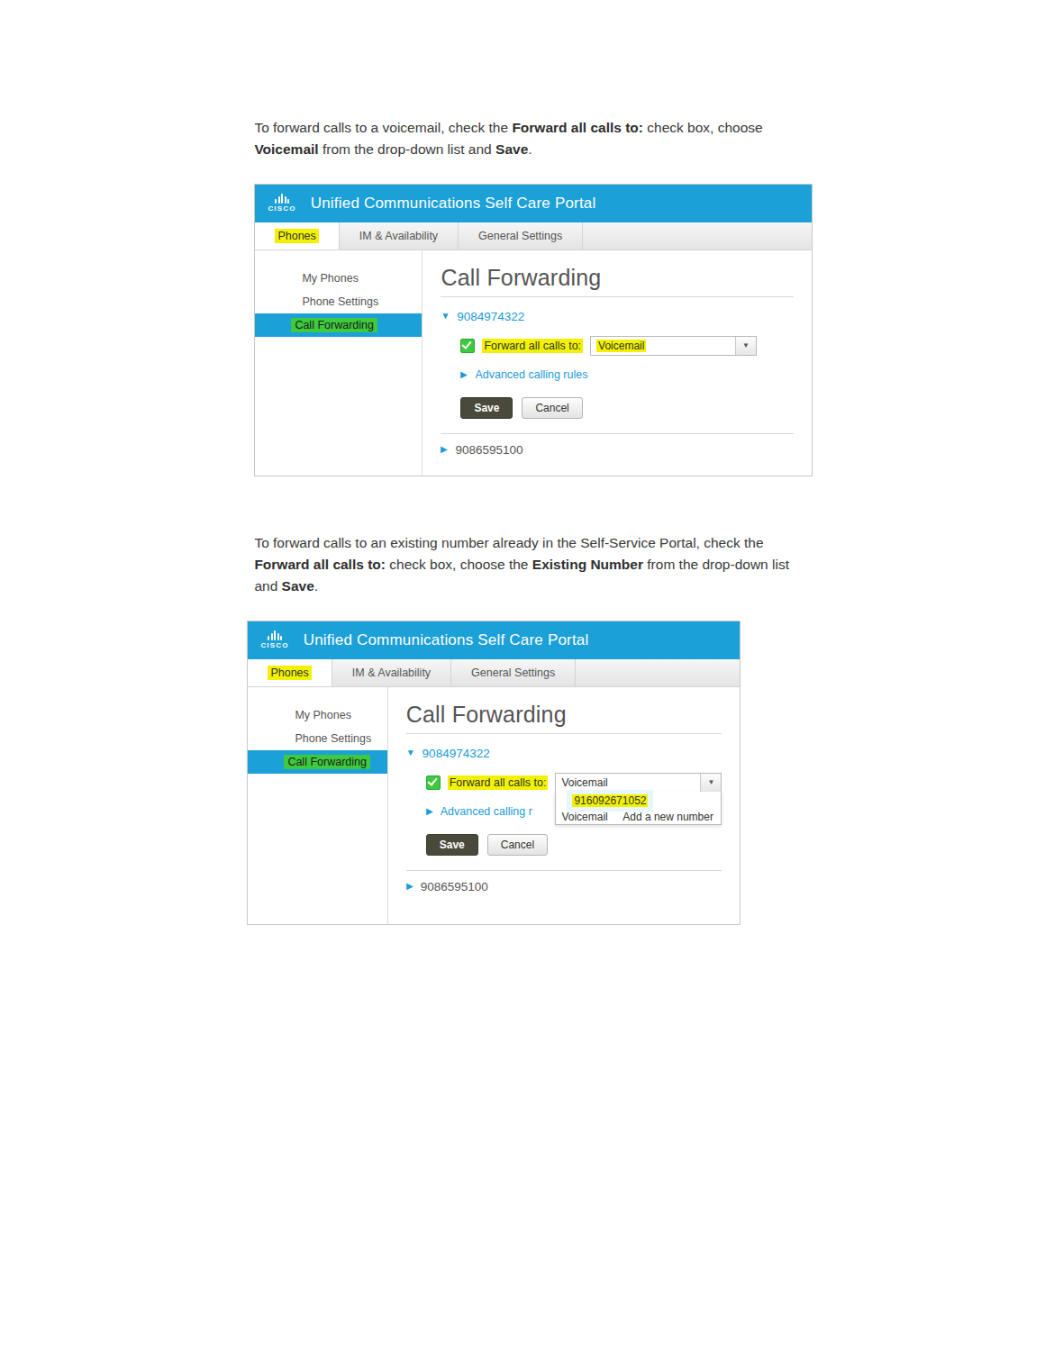To forward calls to a voicemail, check the Forward all calls to: check box, choose Voicemail from the drop-down list and Save.
CISCO
Unified Communications Self Care Portal
Phones
IM & Availability
General Settings
My Phones
Phone Settings
Call Forwarding
Call Forwarding
▼ 9084974322
Forward all calls to: Voicemail ▼
▶ Advanced calling rules
Save Cancel
▶ 9086595100
To forward calls to an existing number already in the Self-Service Portal, check the Forward all calls to: check box, choose the Existing Number from the drop-down list and Save.
CISCO
Unified Communications Self Care Portal
Phones
IM & Availability
General Settings
My Phones
Phone Settings
Call Forwarding
Call Forwarding
▼ 9084974322
Forward all calls to: Voicemail ▼ 916092671052 Voicemail Add a new number
▶ Advanced calling r
Save Cancel
▶ 9086595100